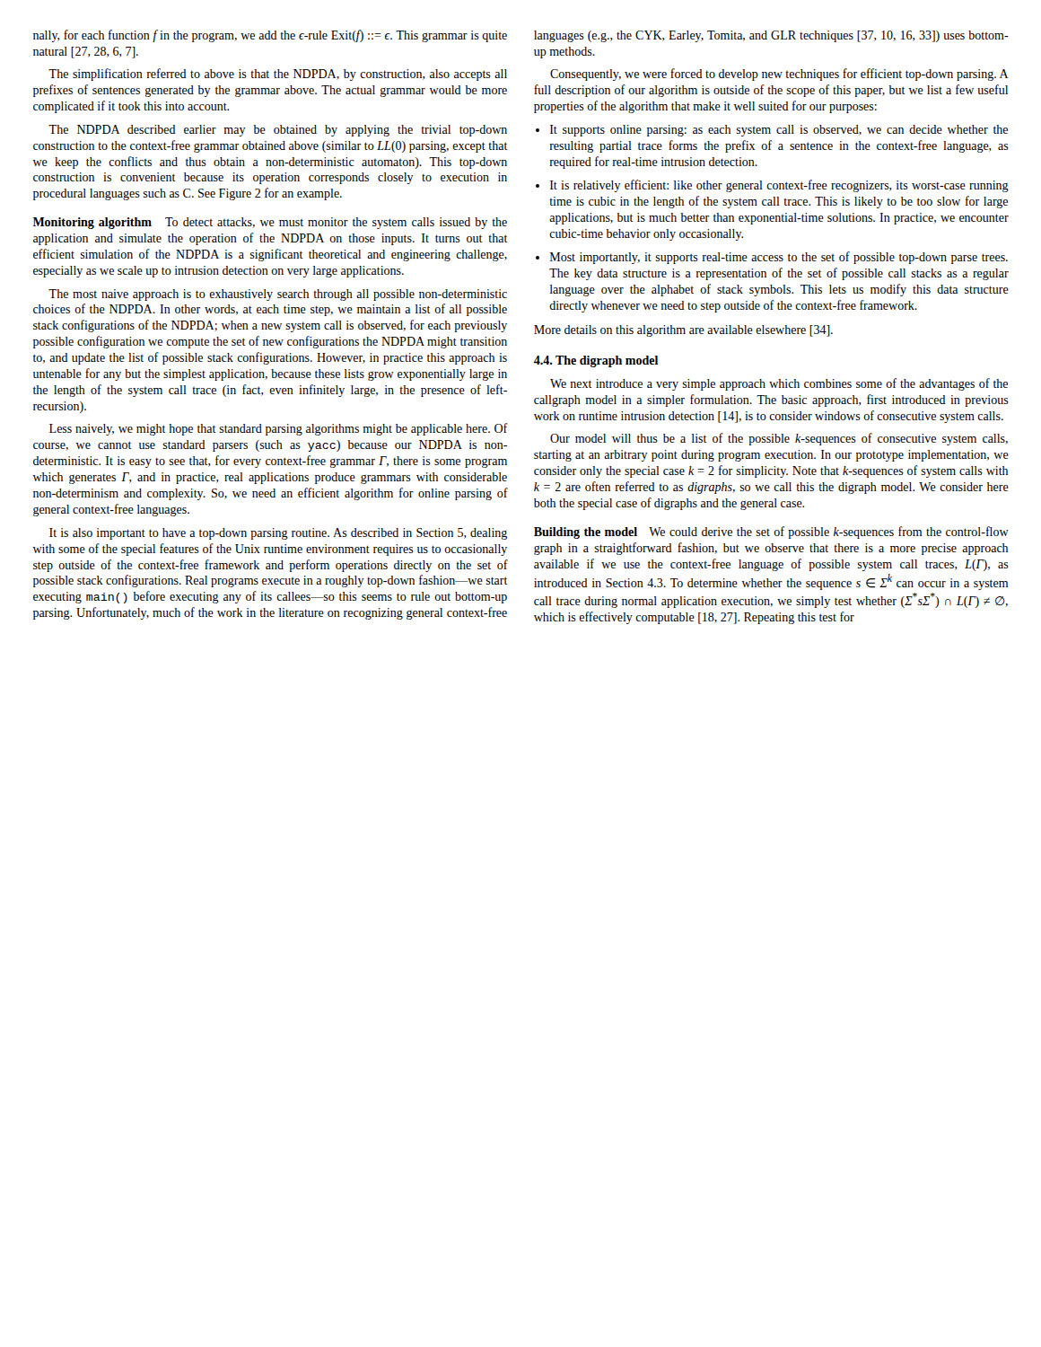nally, for each function f in the program, we add the ϵ-rule Exit(f) ::= ϵ. This grammar is quite natural [27, 28, 6, 7].
The simplification referred to above is that the NDPDA, by construction, also accepts all prefixes of sentences generated by the grammar above. The actual grammar would be more complicated if it took this into account.
The NDPDA described earlier may be obtained by applying the trivial top-down construction to the context-free grammar obtained above (similar to LL(0) parsing, except that we keep the conflicts and thus obtain a non-deterministic automaton). This top-down construction is convenient because its operation corresponds closely to execution in procedural languages such as C. See Figure 2 for an example.
Monitoring algorithm To detect attacks, we must monitor the system calls issued by the application and simulate the operation of the NDPDA on those inputs. It turns out that efficient simulation of the NDPDA is a significant theoretical and engineering challenge, especially as we scale up to intrusion detection on very large applications.
The most naive approach is to exhaustively search through all possible non-deterministic choices of the NDPDA. In other words, at each time step, we maintain a list of all possible stack configurations of the NDPDA; when a new system call is observed, for each previously possible configuration we compute the set of new configurations the NDPDA might transition to, and update the list of possible stack configurations. However, in practice this approach is untenable for any but the simplest application, because these lists grow exponentially large in the length of the system call trace (in fact, even infinitely large, in the presence of left-recursion).
Less naively, we might hope that standard parsing algorithms might be applicable here. Of course, we cannot use standard parsers (such as yacc) because our NDPDA is non-deterministic. It is easy to see that, for every context-free grammar Γ, there is some program which generates Γ, and in practice, real applications produce grammars with considerable non-determinism and complexity. So, we need an efficient algorithm for online parsing of general context-free languages.
It is also important to have a top-down parsing routine. As described in Section 5, dealing with some of the special features of the Unix runtime environment requires us to occasionally step outside of the context-free framework and perform operations directly on the set of possible stack configurations. Real programs execute in a roughly top-down fashion—we start executing main() before executing any of its callees—so this seems to rule out bottom-up parsing. Unfortunately, much of the work in the literature on recognizing general context-free languages (e.g., the CYK, Earley, Tomita, and GLR techniques [37, 10, 16, 33]) uses bottom-up methods.
Consequently, we were forced to develop new techniques for efficient top-down parsing. A full description of our algorithm is outside of the scope of this paper, but we list a few useful properties of the algorithm that make it well suited for our purposes:
It supports online parsing: as each system call is observed, we can decide whether the resulting partial trace forms the prefix of a sentence in the context-free language, as required for real-time intrusion detection.
It is relatively efficient: like other general context-free recognizers, its worst-case running time is cubic in the length of the system call trace. This is likely to be too slow for large applications, but is much better than exponential-time solutions. In practice, we encounter cubic-time behavior only occasionally.
Most importantly, it supports real-time access to the set of possible top-down parse trees. The key data structure is a representation of the set of possible call stacks as a regular language over the alphabet of stack symbols. This lets us modify this data structure directly whenever we need to step outside of the context-free framework.
More details on this algorithm are available elsewhere [34].
4.4. The digraph model
We next introduce a very simple approach which combines some of the advantages of the callgraph model in a simpler formulation. The basic approach, first introduced in previous work on runtime intrusion detection [14], is to consider windows of consecutive system calls.
Our model will thus be a list of the possible k-sequences of consecutive system calls, starting at an arbitrary point during program execution. In our prototype implementation, we consider only the special case k = 2 for simplicity. Note that k-sequences of system calls with k = 2 are often referred to as digraphs, so we call this the digraph model. We consider here both the special case of digraphs and the general case.
Building the model We could derive the set of possible k-sequences from the control-flow graph in a straightforward fashion, but we observe that there is a more precise approach available if we use the context-free language of possible system call traces, L(Γ), as introduced in Section 4.3. To determine whether the sequence s ∈ Σk can occur in a system call trace during normal application execution, we simply test whether (Σ*sΣ*) ∩ L(Γ) ≠ ∅, which is effectively computable [18, 27]. Repeating this test for